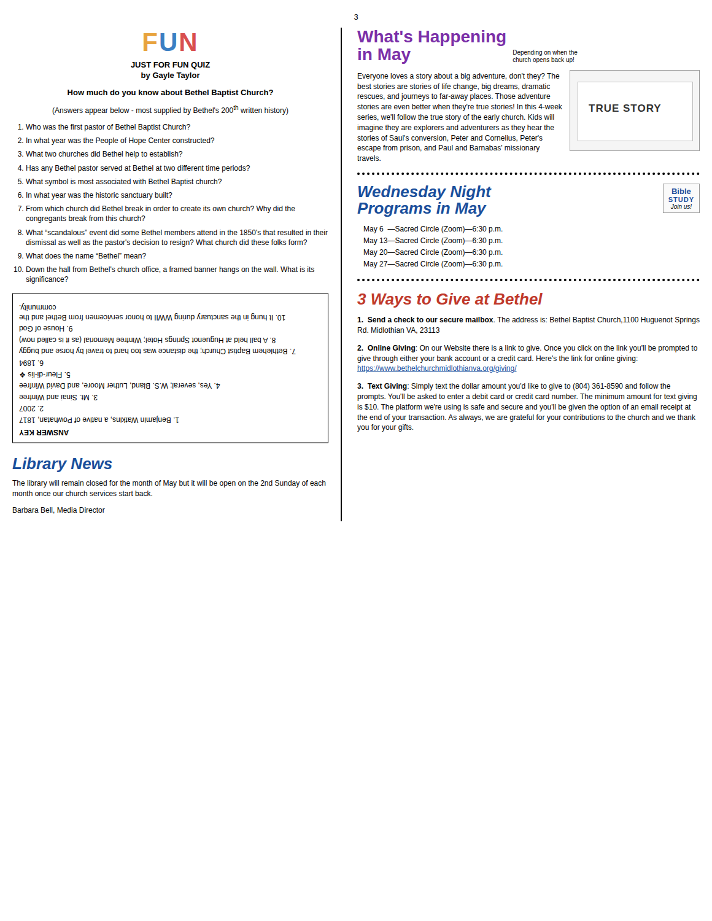3
FUN
JUST FOR FUN QUIZ
by Gayle Taylor
How much do you know about Bethel Baptist Church?
(Answers appear below - most supplied by Bethel's 200th written history)
Who was the first pastor of Bethel Baptist Church?
In what year was the People of Hope Center constructed?
What two churches did Bethel help to establish?
Has any Bethel pastor served at Bethel at two different time periods?
What symbol is most associated with Bethel Baptist church?
In what year was the historic sanctuary built?
From which church did Bethel break in order to create its own church? Why did the congregants break from this church?
What “scandalous” event did some Bethel members attend in the 1850's that resulted in their dismissal as well as the pastor's decision to resign? What church did these folks form?
What does the name “Bethel” mean?
Down the hall from Bethel's church office, a framed banner hangs on the wall. What is its significance?
ANSWER KEY
1. Benjamin Watkins, a native of Powhatan, 1817
2. 2007
3. Mt. Sinai and Winfree
4. Yes, several; W.S. Bland, Luther Moore, and David Winfree
5. Fleur-di-lis ❖
6. 1894
7. Bethlehem Baptist Church; the distance was too hard to travel by horse and buggy
8. A ball held at Huguenot Springs Hotel; Winfree Memorial (as it is called now)
9. House of God
10. It hung in the sanctuary during WWII to honor servicemen from Bethel and the community.
Library News
The library will remain closed for the month of May but it will be open on the 2nd Sunday of each month once our church services start back.
Barbara Bell, Media Director
What's Happening
in May
Depending on when the
church opens back up!
TRUE STORY
Everyone loves a story about a big adventure, don't they? The best stories are stories of life change, big dreams, dramatic rescues, and journeys to far-away places. Those adventure stories are even better when they're true stories! In this 4-week series, we'll follow the true story of the early church. Kids will imagine they are explorers and adventurers as they hear the stories of Saul's conversion, Peter and Cornelius, Peter's escape from prison, and Paul and Barnabas' missionary travels.
Bible
STUDY
Join us!
Wednesday Night
Programs in May
May 6 —Sacred Circle (Zoom)—6:30 p.m.
May 13—Sacred Circle (Zoom)—6:30 p.m.
May 20—Sacred Circle (Zoom)—6:30 p.m.
May 27—Sacred Circle (Zoom)—6:30 p.m.
3 Ways to Give at Bethel
1. Send a check to our secure mailbox. The address is: Bethel Baptist Church,1100 Huguenot Springs Rd. Midlothian VA, 23113
2. Online Giving: On our Website there is a link to give. Once you click on the link you'll be prompted to give through either your bank account or a credit card. Here's the link for online giving:
https://www.bethelchurchmidlothianva.org/giving/
3. Text Giving: Simply text the dollar amount you'd like to give to (804) 361-8590 and follow the prompts. You'll be asked to enter a debit card or credit card number. The minimum amount for text giving is $10. The platform we're using is safe and secure and you'll be given the option of an email receipt at the end of your transaction. As always, we are grateful for your contributions to the church and we thank you for your gifts.